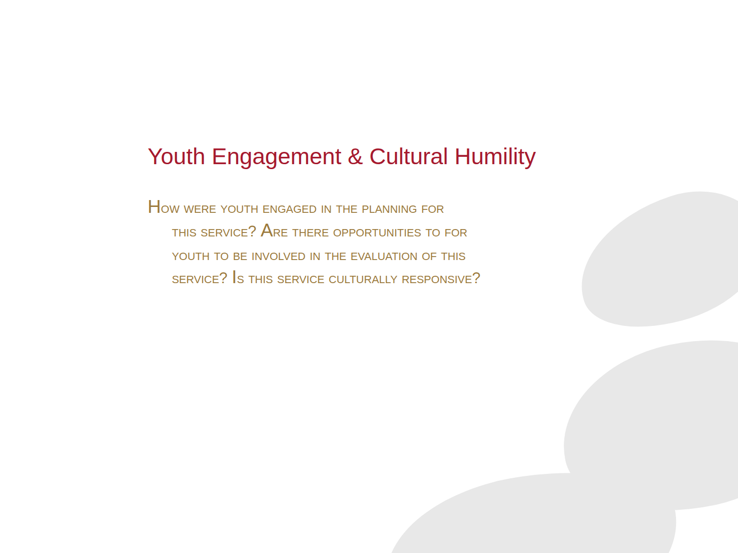Youth Engagement & Cultural Humility
How were youth engaged in the planning for this service? Are there opportunities to for youth to be involved in the evaluation of this service? Is this service culturally responsive?